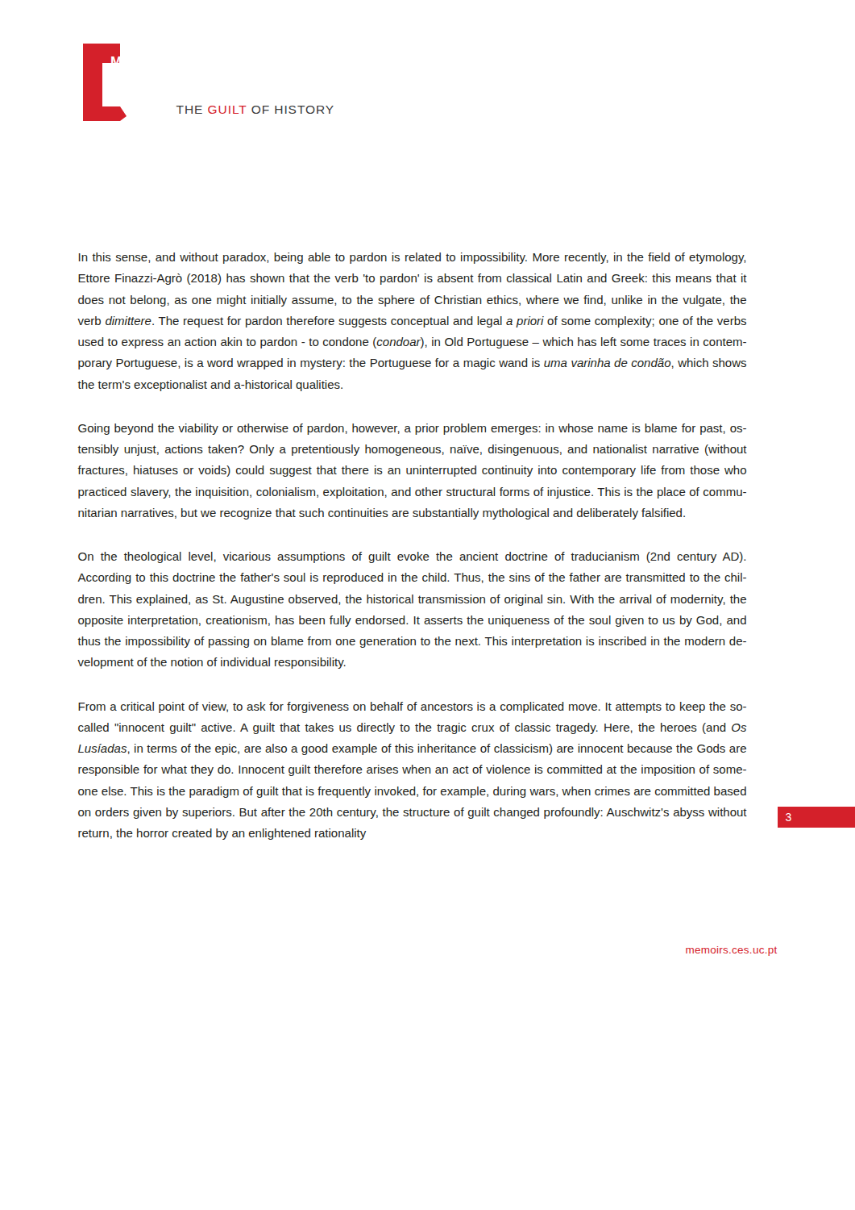ME MOI RS
THE GUILT OF HISTORY
In this sense, and without paradox, being able to pardon is related to impossibility. More recently, in the field of etymology, Ettore Finazzi-Agrò (2018) has shown that the verb 'to pardon' is absent from classical Latin and Greek: this means that it does not belong, as one might initially assume, to the sphere of Christian ethics, where we find, unlike in the vulgate, the verb dimittere. The request for pardon therefore suggests conceptual and legal a priori of some complexity; one of the verbs used to express an action akin to pardon - to condone (condoar), in Old Portuguese – which has left some traces in contemporary Portuguese, is a word wrapped in mystery: the Portuguese for a magic wand is uma varinha de condão, which shows the term's exceptionalist and a-historical qualities.
Going beyond the viability or otherwise of pardon, however, a prior problem emerges: in whose name is blame for past, ostensibly unjust, actions taken? Only a pretentiously homogeneous, naïve, disingenuous, and nationalist narrative (without fractures, hiatuses or voids) could suggest that there is an uninterrupted continuity into contemporary life from those who practiced slavery, the inquisition, colonialism, exploitation, and other structural forms of injustice. This is the place of communitarian narratives, but we recognize that such continuities are substantially mythological and deliberately falsified.
On the theological level, vicarious assumptions of guilt evoke the ancient doctrine of traducianism (2nd century AD). According to this doctrine the father's soul is reproduced in the child. Thus, the sins of the father are transmitted to the children. This explained, as St. Augustine observed, the historical transmission of original sin. With the arrival of modernity, the opposite interpretation, creationism, has been fully endorsed. It asserts the uniqueness of the soul given to us by God, and thus the impossibility of passing on blame from one generation to the next. This interpretation is inscribed in the modern development of the notion of individual responsibility.
From a critical point of view, to ask for forgiveness on behalf of ancestors is a complicated move. It attempts to keep the so-called "innocent guilt" active. A guilt that takes us directly to the tragic crux of classic tragedy. Here, the heroes (and Os Lusíadas, in terms of the epic, are also a good example of this inheritance of classicism) are innocent because the Gods are responsible for what they do. Innocent guilt therefore arises when an act of violence is committed at the imposition of someone else. This is the paradigm of guilt that is frequently invoked, for example, during wars, when crimes are committed based on orders given by superiors. But after the 20th century, the structure of guilt changed profoundly: Auschwitz's abyss without return, the horror created by an enlightened rationality
3
memoirs.ces.uc.pt